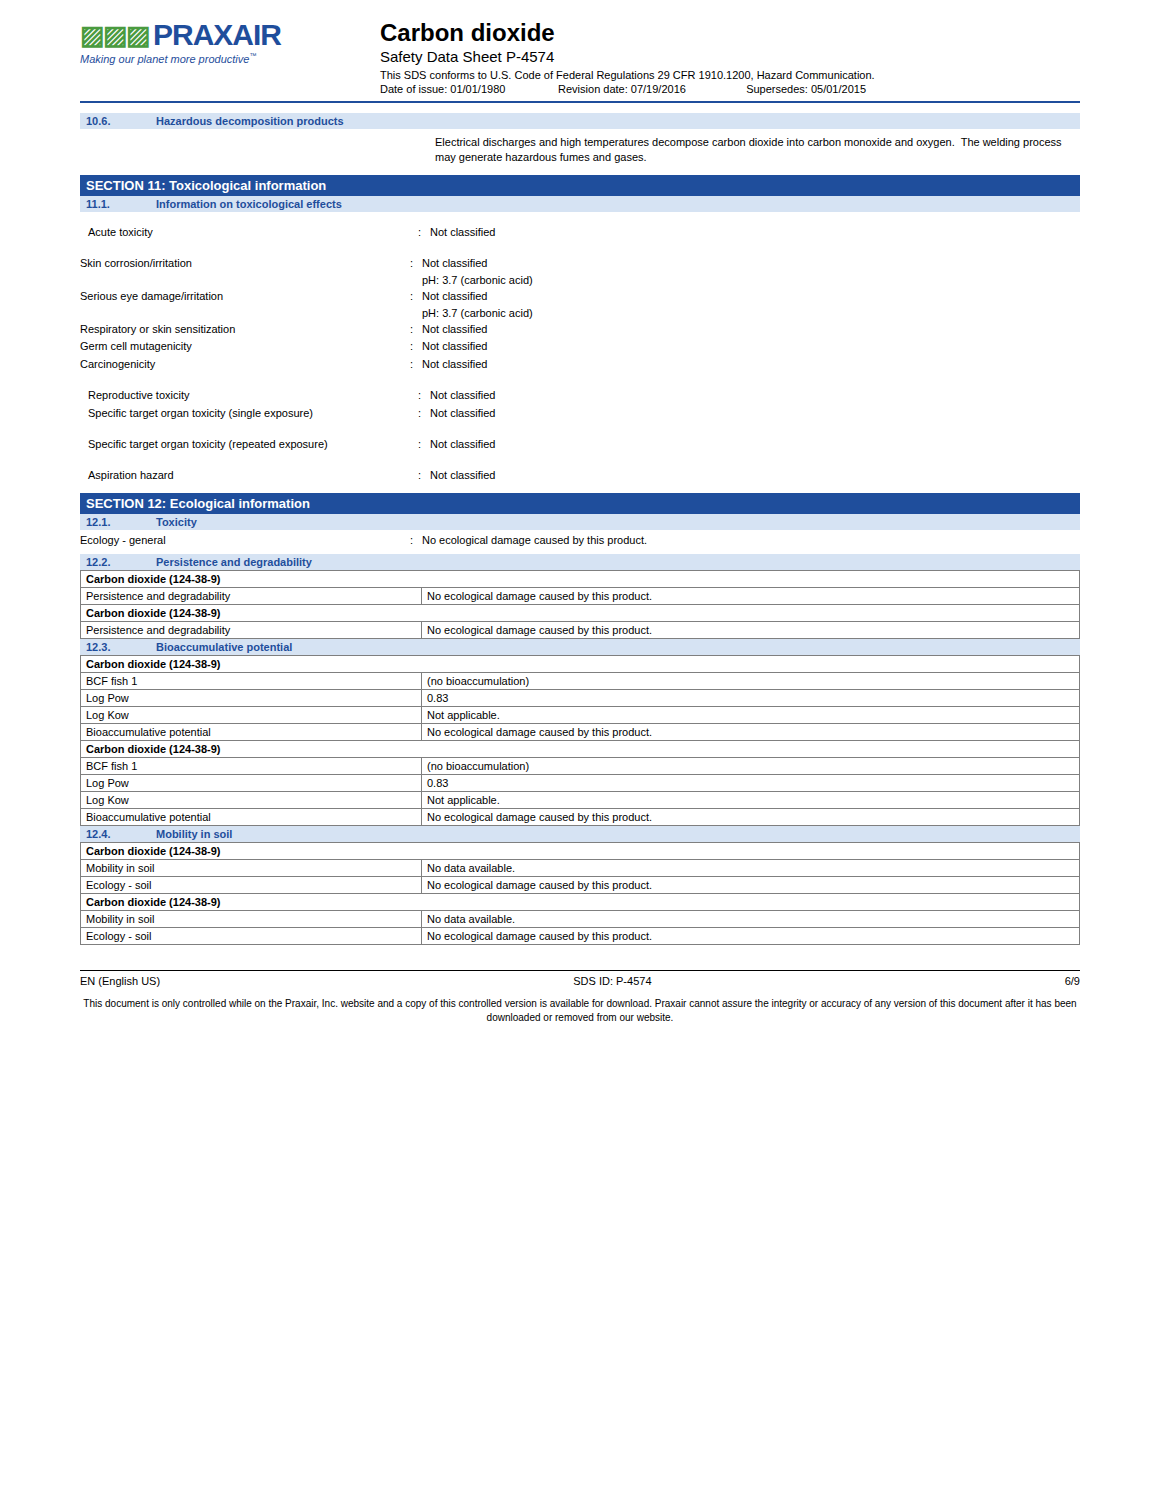▨▨▨ PRAXAIR
Making our planet more productive™
Carbon dioxide
Safety Data Sheet P-4574
This SDS conforms to U.S. Code of Federal Regulations 29 CFR 1910.1200, Hazard Communication.
Date of issue: 01/01/1980 Revision date: 07/19/2016 Supersedes: 05/01/2015
10.6. Hazardous decomposition products
Electrical discharges and high temperatures decompose carbon dioxide into carbon monoxide and oxygen. The welding process may generate hazardous fumes and gases.
SECTION 11: Toxicological information
11.1. Information on toxicological effects
Acute toxicity : Not classified
Skin corrosion/irritation : Not classified
pH: 3.7 (carbonic acid)
Serious eye damage/irritation : Not classified
pH: 3.7 (carbonic acid)
Respiratory or skin sensitization : Not classified
Germ cell mutagenicity : Not classified
Carcinogenicity : Not classified
Reproductive toxicity : Not classified
Specific target organ toxicity (single exposure) : Not classified
Specific target organ toxicity (repeated exposure) : Not classified
Aspiration hazard : Not classified
SECTION 12: Ecological information
12.1. Toxicity
Ecology - general : No ecological damage caused by this product.
12.2. Persistence and degradability
| Carbon dioxide (124-38-9) |
| Persistence and degradability | No ecological damage caused by this product. |
| Carbon dioxide (124-38-9) |
| Persistence and degradability | No ecological damage caused by this product. |
12.3. Bioaccumulative potential
| Carbon dioxide (124-38-9) |
| BCF fish 1 | (no bioaccumulation) |
| Log Pow | 0.83 |
| Log Kow | Not applicable. |
| Bioaccumulative potential | No ecological damage caused by this product. |
| Carbon dioxide (124-38-9) |
| BCF fish 1 | (no bioaccumulation) |
| Log Pow | 0.83 |
| Log Kow | Not applicable. |
| Bioaccumulative potential | No ecological damage caused by this product. |
12.4. Mobility in soil
| Carbon dioxide (124-38-9) |
| Mobility in soil | No data available. |
| Ecology - soil | No ecological damage caused by this product. |
| Carbon dioxide (124-38-9) |
| Mobility in soil | No data available. |
| Ecology - soil | No ecological damage caused by this product. |
EN (English US) SDS ID: P-4574 6/9
This document is only controlled while on the Praxair, Inc. website and a copy of this controlled version is available for download. Praxair cannot assure the integrity or accuracy of any version of this document after it has been downloaded or removed from our website.